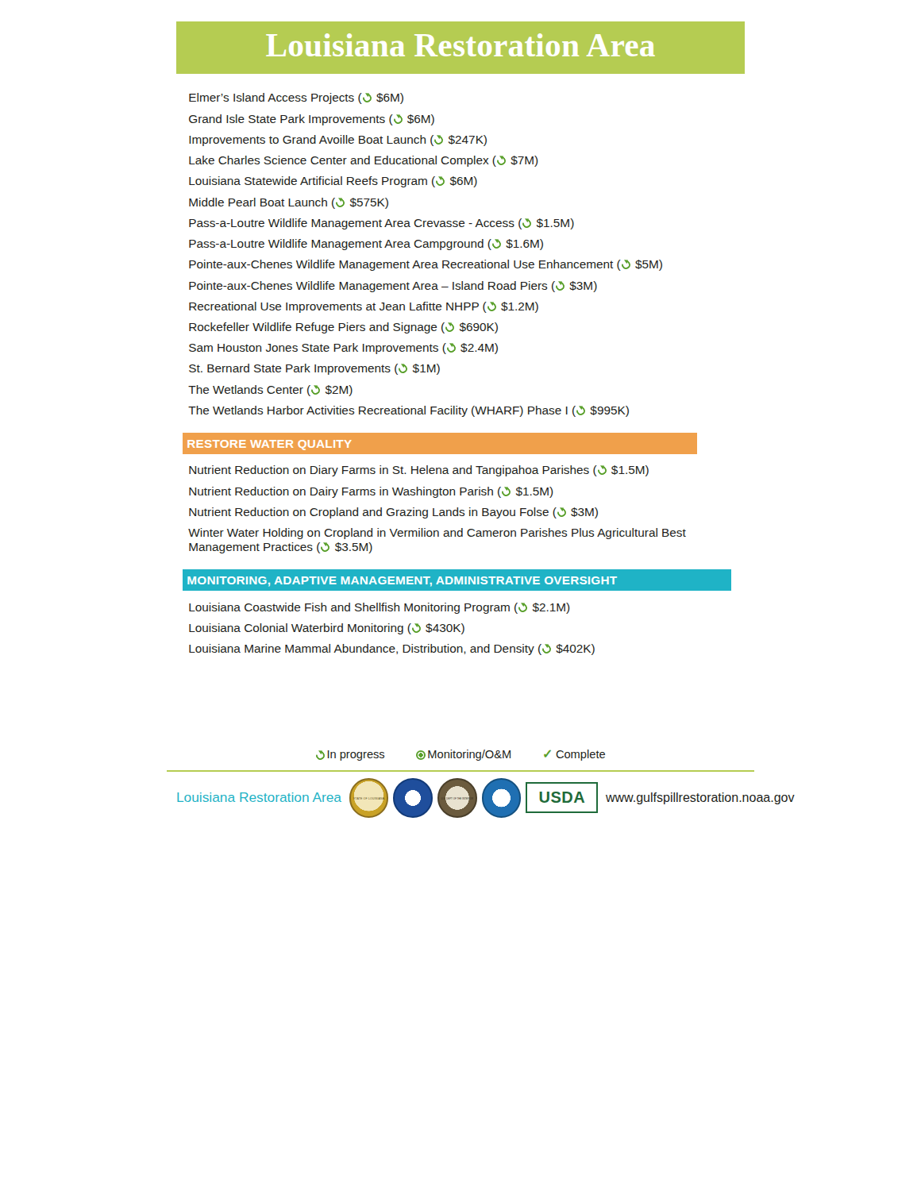Louisiana Restoration Area
Elmer’s Island Access Projects ( $6M)
Grand Isle State Park Improvements ( $6M)
Improvements to Grand Avoille Boat Launch ( $247K)
Lake Charles Science Center and Educational Complex ( $7M)
Louisiana Statewide Artificial Reefs Program ( $6M)
Middle Pearl Boat Launch ( $575K)
Pass-a-Loutre Wildlife Management Area Crevasse - Access ( $1.5M)
Pass-a-Loutre Wildlife Management Area Campground ( $1.6M)
Pointe-aux-Chenes Wildlife Management Area Recreational Use Enhancement ( $5M)
Pointe-aux-Chenes Wildlife Management Area – Island Road Piers ( $3M)
Recreational Use Improvements at Jean Lafitte NHPP ( $1.2M)
Rockefeller Wildlife Refuge Piers and Signage ( $690K)
Sam Houston Jones State Park Improvements ( $2.4M)
St. Bernard State Park Improvements ( $1M)
The Wetlands Center ( $2M)
The Wetlands Harbor Activities Recreational Facility (WHARF) Phase I ( $995K)
RESTORE WATER QUALITY
Nutrient Reduction on Diary Farms in St. Helena and Tangipahoa Parishes ( $1.5M)
Nutrient Reduction on Dairy Farms in Washington Parish ( $1.5M)
Nutrient Reduction on Cropland and Grazing Lands in Bayou Folse ( $3M)
Winter Water Holding on Cropland in Vermilion and Cameron Parishes Plus Agricultural Best Management Practices ( $3.5M)
MONITORING, ADAPTIVE MANAGEMENT, ADMINISTRATIVE OVERSIGHT
Louisiana Coastwide Fish and Shellfish Monitoring Program ( $2.1M)
Louisiana Colonial Waterbird Monitoring ( $430K)
Louisiana Marine Mammal Abundance, Distribution, and Density ( $402K)
In progress Monitoring/O&M ✓ Complete
Louisiana Restoration Area
USDA
www.gulfspillrestoration.noaa.gov